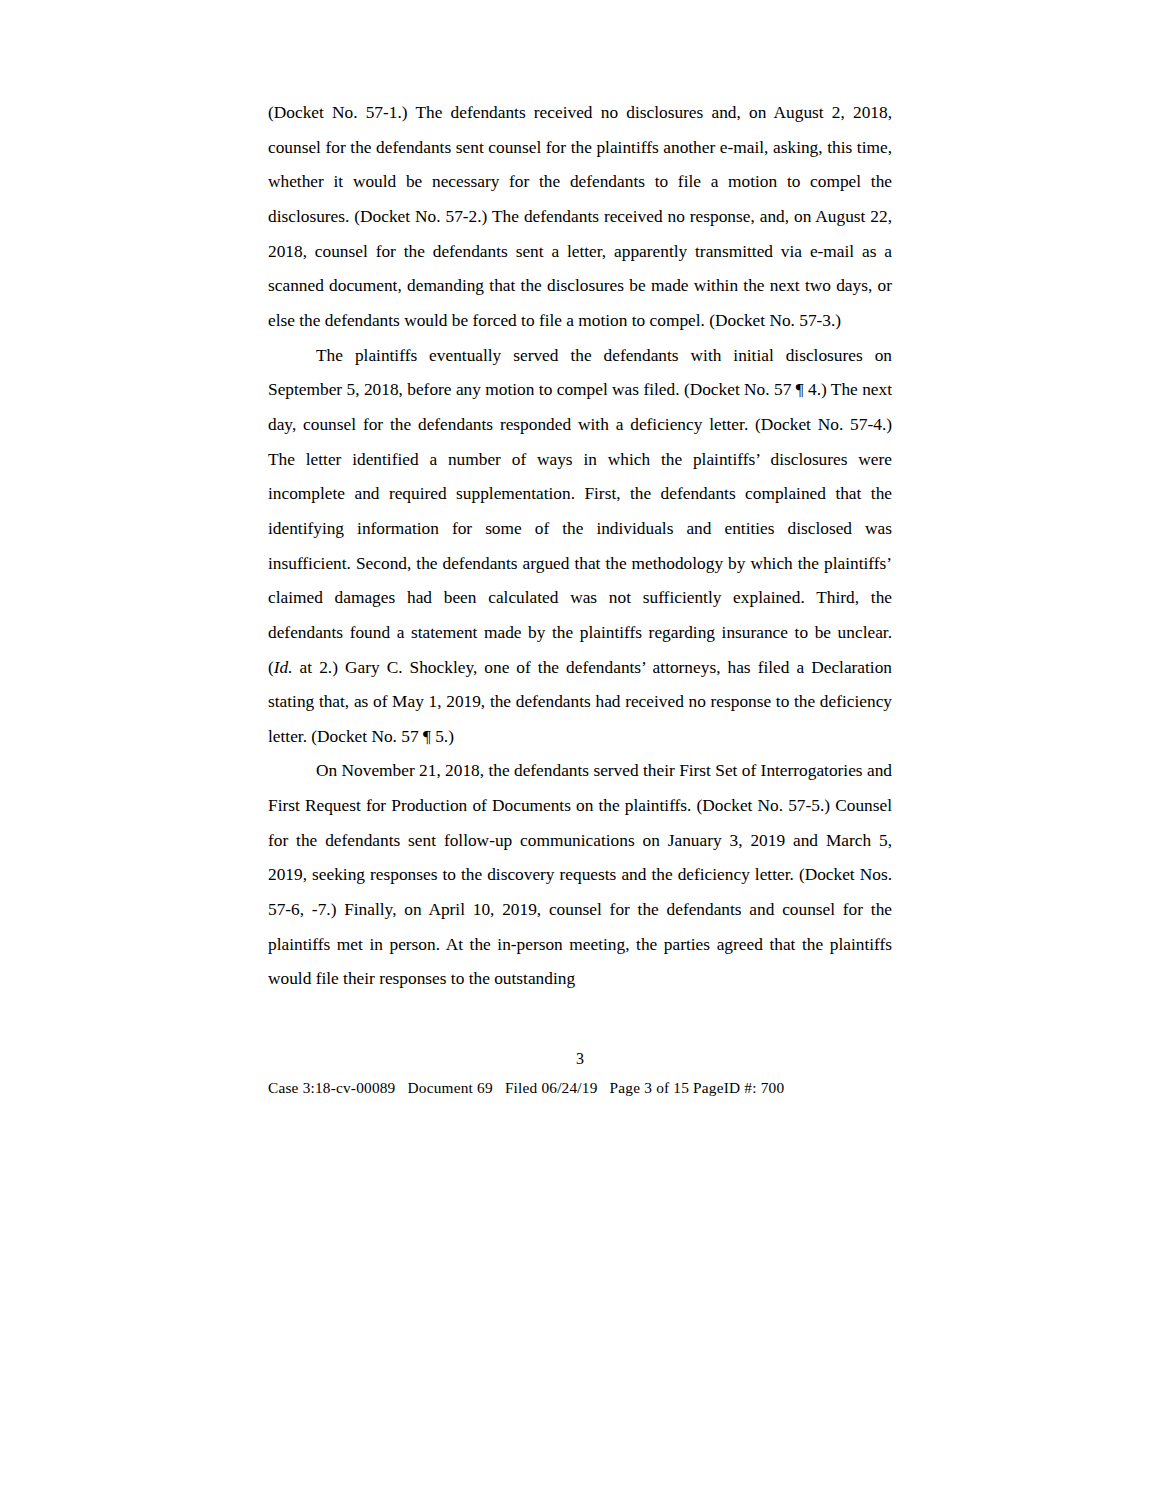(Docket No. 57-1.) The defendants received no disclosures and, on August 2, 2018, counsel for the defendants sent counsel for the plaintiffs another e-mail, asking, this time, whether it would be necessary for the defendants to file a motion to compel the disclosures. (Docket No. 57-2.) The defendants received no response, and, on August 22, 2018, counsel for the defendants sent a letter, apparently transmitted via e-mail as a scanned document, demanding that the disclosures be made within the next two days, or else the defendants would be forced to file a motion to compel. (Docket No. 57-3.)
The plaintiffs eventually served the defendants with initial disclosures on September 5, 2018, before any motion to compel was filed. (Docket No. 57 ¶ 4.) The next day, counsel for the defendants responded with a deficiency letter. (Docket No. 57-4.) The letter identified a number of ways in which the plaintiffs’ disclosures were incomplete and required supplementation. First, the defendants complained that the identifying information for some of the individuals and entities disclosed was insufficient. Second, the defendants argued that the methodology by which the plaintiffs’ claimed damages had been calculated was not sufficiently explained. Third, the defendants found a statement made by the plaintiffs regarding insurance to be unclear. (Id. at 2.) Gary C. Shockley, one of the defendants’ attorneys, has filed a Declaration stating that, as of May 1, 2019, the defendants had received no response to the deficiency letter. (Docket No. 57 ¶ 5.)
On November 21, 2018, the defendants served their First Set of Interrogatories and First Request for Production of Documents on the plaintiffs. (Docket No. 57-5.) Counsel for the defendants sent follow-up communications on January 3, 2019 and March 5, 2019, seeking responses to the discovery requests and the deficiency letter. (Docket Nos. 57-6, -7.) Finally, on April 10, 2019, counsel for the defendants and counsel for the plaintiffs met in person. At the in-person meeting, the parties agreed that the plaintiffs would file their responses to the outstanding
3
Case 3:18-cv-00089 Document 69 Filed 06/24/19 Page 3 of 15 PageID #: 700